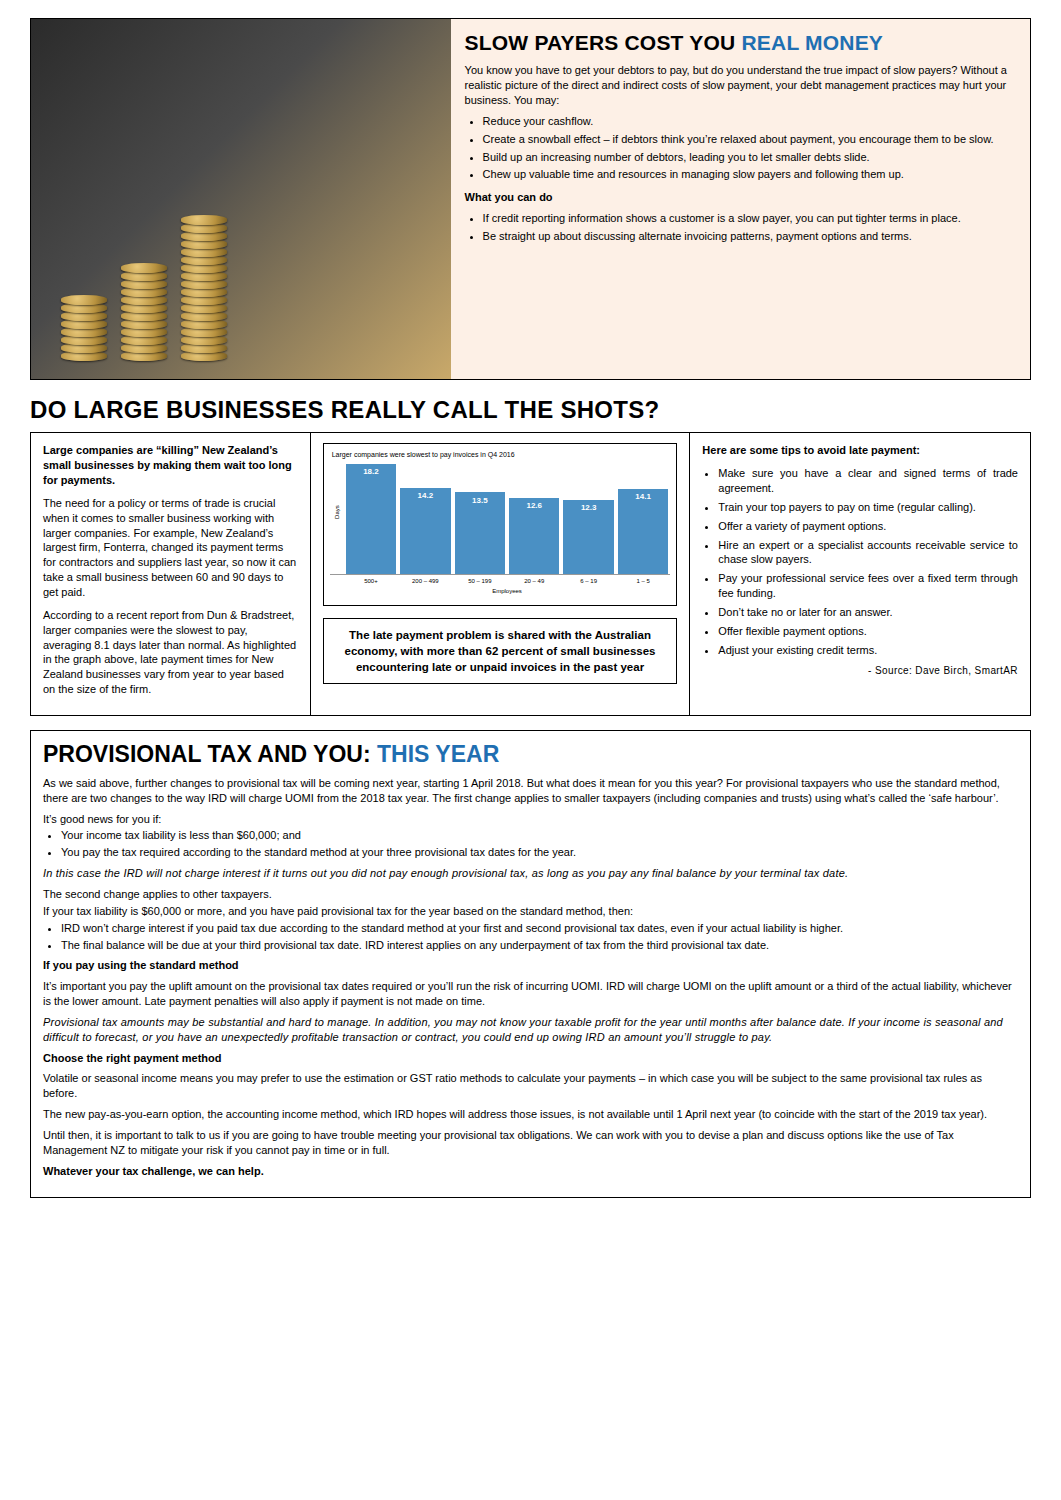SLOW PAYERS COST YOU REAL MONEY
You know you have to get your debtors to pay, but do you understand the true impact of slow payers? Without a realistic picture of the direct and indirect costs of slow payment, your debt management practices may hurt your business. You may:
Reduce your cashflow.
Create a snowball effect – if debtors think you’re relaxed about payment, you encourage them to be slow.
Build up an increasing number of debtors, leading you to let smaller debts slide.
Chew up valuable time and resources in managing slow payers and following them up.
What you can do
If credit reporting information shows a customer is a slow payer, you can put tighter terms in place.
Be straight up about discussing alternate invoicing patterns, payment options and terms.
DO LARGE BUSINESSES REALLY CALL THE SHOTS?
Large companies are “killing” New Zealand’s small businesses by making them wait too long for payments.
The need for a policy or terms of trade is crucial when it comes to smaller business working with larger companies. For example, New Zealand’s largest firm, Fonterra, changed its payment terms for contractors and suppliers last year, so now it can take a small business between 60 and 90 days to get paid.
According to a recent report from Dun & Bradstreet, larger companies were the slowest to pay, averaging 8.1 days later than normal. As highlighted in the graph above, late payment times for New Zealand businesses vary from year to year based on the size of the firm.
Larger companies were slowest to pay invoices in Q4 2016
Days
18.2
14.2
13.5
12.6
12.3
14.1
500+
200 – 499
50 – 199
20 – 49
6 – 19
1 – 5
Employees
The late payment problem is shared with the Australian economy, with more than 62 percent of small businesses encountering late or unpaid invoices in the past year
Here are some tips to avoid late payment:
Make sure you have a clear and signed terms of trade agreement.
Train your top payers to pay on time (regular calling).
Offer a variety of payment options.
Hire an expert or a specialist accounts receivable service to chase slow payers.
Pay your professional service fees over a fixed term through fee funding.
Don’t take no or later for an answer.
Offer flexible payment options.
Adjust your existing credit terms.
- Source: Dave Birch, SmartAR
PROVISIONAL TAX AND YOU: THIS YEAR
As we said above, further changes to provisional tax will be coming next year, starting 1 April 2018. But what does it mean for you this year? For provisional taxpayers who use the standard method, there are two changes to the way IRD will charge UOMI from the 2018 tax year. The first change applies to smaller taxpayers (including companies and trusts) using what’s called the ‘safe harbour’.
It’s good news for you if:
Your income tax liability is less than $60,000; and
You pay the tax required according to the standard method at your three provisional tax dates for the year.
In this case the IRD will not charge interest if it turns out you did not pay enough provisional tax, as long as you pay any final balance by your terminal tax date.
The second change applies to other taxpayers.
If your tax liability is $60,000 or more, and you have paid provisional tax for the year based on the standard method, then:
IRD won’t charge interest if you paid tax due according to the standard method at your first and second provisional tax dates, even if your actual liability is higher.
The final balance will be due at your third provisional tax date. IRD interest applies on any underpayment of tax from the third provisional tax date.
If you pay using the standard method
It’s important you pay the uplift amount on the provisional tax dates required or you’ll run the risk of incurring UOMI. IRD will charge UOMI on the uplift amount or a third of the actual liability, whichever is the lower amount. Late payment penalties will also apply if payment is not made on time.
Provisional tax amounts may be substantial and hard to manage. In addition, you may not know your taxable profit for the year until months after balance date. If your income is seasonal and difficult to forecast, or you have an unexpectedly profitable transaction or contract, you could end up owing IRD an amount you’ll struggle to pay.
Choose the right payment method
Volatile or seasonal income means you may prefer to use the estimation or GST ratio methods to calculate your payments – in which case you will be subject to the same provisional tax rules as before.
The new pay-as-you-earn option, the accounting income method, which IRD hopes will address those issues, is not available until 1 April next year (to coincide with the start of the 2019 tax year).
Until then, it is important to talk to us if you are going to have trouble meeting your provisional tax obligations. We can work with you to devise a plan and discuss options like the use of Tax Management NZ to mitigate your risk if you cannot pay in time or in full.
Whatever your tax challenge, we can help.